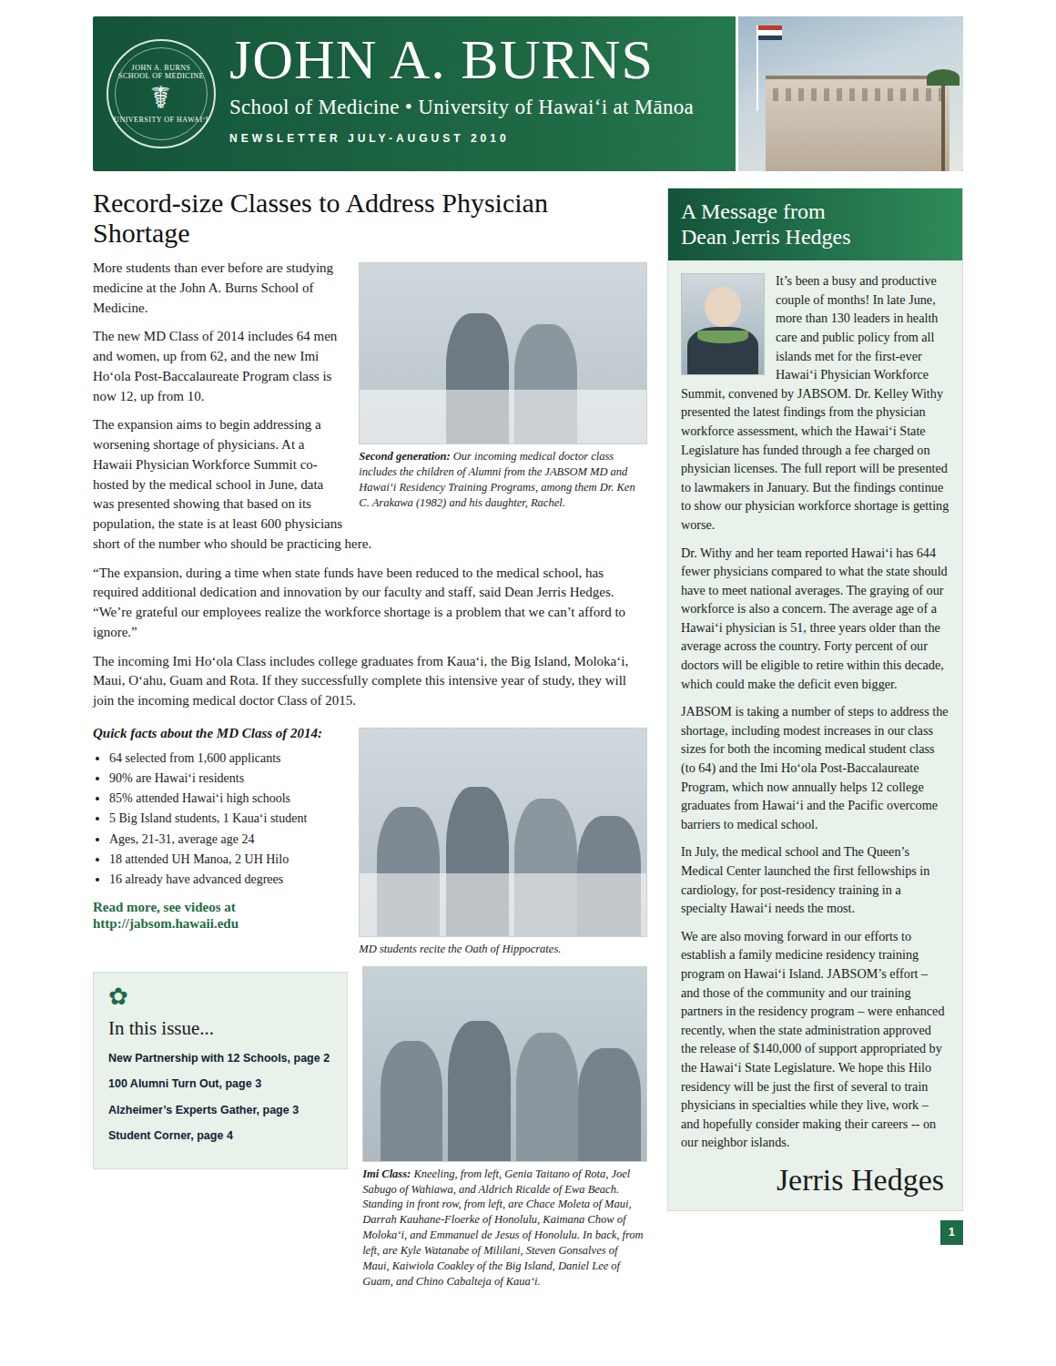John A. Burns
School of Medicine ☤ University of Hawaiʻi
JOHN A. BURNS
School of Medicine • University of Hawaiʻi at Mānoa
NEWSLETTER JULY-AUGUST 2010
Record-size Classes to Address Physician Shortage
Second generation: Our incoming medical doctor class includes the children of Alumni from the JABSOM MD and Hawaiʻi Residency Training Programs, among them Dr. Ken C. Arakawa (1982) and his daughter, Rachel.
More students than ever before are studying medicine at the John A. Burns School of Medicine.
The new MD Class of 2014 includes 64 men and women, up from 62, and the new Imi Hoʻola Post-Baccalaureate Program class is now 12, up from 10.
The expansion aims to begin addressing a worsening shortage of physicians. At a Hawaii Physician Workforce Summit co-hosted by the medical school in June, data was presented showing that based on its population, the state is at least 600 physicians short of the number who should be practicing here.
“The expansion, during a time when state funds have been reduced to the medical school, has required additional dedication and innovation by our faculty and staff, said Dean Jerris Hedges. “We’re grateful our employees realize the workforce shortage is a problem that we can’t afford to ignore.”
The incoming Imi Hoʻola Class includes college graduates from Kauaʻi, the Big Island, Molokaʻi, Maui, Oʻahu, Guam and Rota. If they successfully complete this intensive year of study, they will join the incoming medical doctor Class of 2015.
MD students recite the Oath of Hippocrates.
Quick facts about the MD Class of 2014:
64 selected from 1,600 applicants
90% are Hawaiʻi residents
85% attended Hawaiʻi high schools
5 Big Island students, 1 Kauaʻi student
Ages, 21-31, average age 24
18 attended UH Manoa, 2 UH Hilo
16 already have advanced degrees
Read more, see videos at
http://jabsom.hawaii.edu
✿
In this issue...
New Partnership with 12 Schools, page 2
100 Alumni Turn Out, page 3
Alzheimer’s Experts Gather, page 3
Student Corner, page 4
Imi Class: Kneeling, from left, Genia Taitano of Rota, Joel Sabugo of Wahiawa, and Aldrich Ricalde of Ewa Beach. Standing in front row, from left, are Chace Moleta of Maui, Darrah Kauhane-Floerke of Honolulu, Kaimana Chow of Molokaʻi, and Emmanuel de Jesus of Honolulu. In back, from left, are Kyle Watanabe of Mililani, Steven Gonsalves of Maui, Kaiwiola Coakley of the Big Island, Daniel Lee of Guam, and Chino Cabalteja of Kauaʻi.
A Message from
Dean Jerris Hedges
It’s been a busy and productive couple of months! In late June, more than 130 leaders in health care and public policy from all islands met for the first-ever Hawaiʻi Physician Workforce Summit, convened by JABSOM. Dr. Kelley Withy presented the latest findings from the physician workforce assessment, which the Hawaiʻi State Legislature has funded through a fee charged on physician licenses. The full report will be presented to lawmakers in January. But the findings continue to show our physician workforce shortage is getting worse.
Dr. Withy and her team reported Hawaiʻi has 644 fewer physicians compared to what the state should have to meet national averages. The graying of our workforce is also a concern. The average age of a Hawaiʻi physician is 51, three years older than the average across the country. Forty percent of our doctors will be eligible to retire within this decade, which could make the deficit even bigger.
JABSOM is taking a number of steps to address the shortage, including modest increases in our class sizes for both the incoming medical student class (to 64) and the Imi Hoʻola Post-Baccalaureate Program, which now annually helps 12 college graduates from Hawaiʻi and the Pacific overcome barriers to medical school.
In July, the medical school and The Queen’s Medical Center launched the first fellowships in cardiology, for post-residency training in a specialty Hawaiʻi needs the most.
We are also moving forward in our efforts to establish a family medicine residency training program on Hawaiʻi Island. JABSOM’s effort – and those of the community and our training partners in the residency program – were enhanced recently, when the state administration approved the release of $140,000 of support appropriated by the Hawaiʻi State Legislature. We hope this Hilo residency will be just the first of several to train physicians in specialties while they live, work – and hopefully consider making their careers -- on our neighbor islands.
Jerris Hedges
1